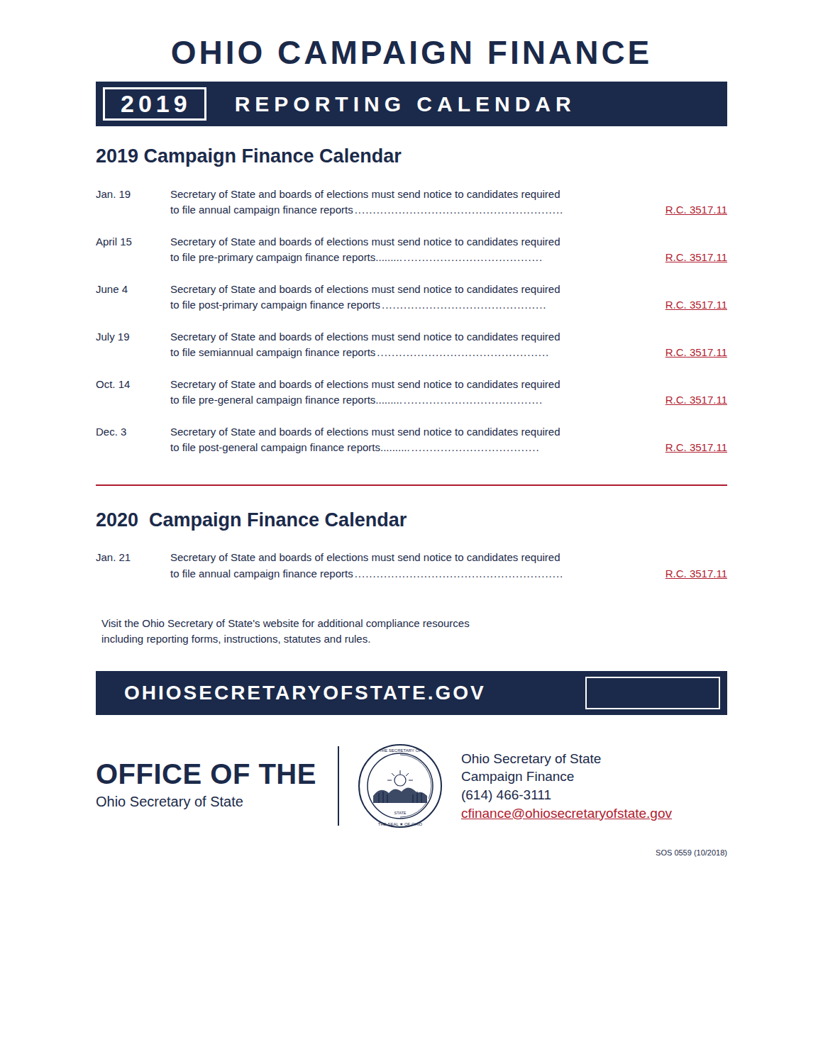OHIO CAMPAIGN FINANCE
2019
REPORTING CALENDAR
2019 Campaign Finance Calendar
| Jan. 19 | Secretary of State and boards of elections must send notice to candidates required to file annual campaign finance reports ......................................................... R.C. 3517.11 |
| April 15 | Secretary of State and boards of elections must send notice to candidates required to file pre-primary campaign finance reports......... ...................................... R.C. 3517.11 |
| June 4 | Secretary of State and boards of elections must send notice to candidates required to file post-primary campaign finance reports ............................................. R.C. 3517.11 |
| July 19 | Secretary of State and boards of elections must send notice to candidates required to file semiannual campaign finance reports ............................................... R.C. 3517.11 |
| Oct. 14 | Secretary of State and boards of elections must send notice to candidates required to file pre-general campaign finance reports......... ...................................... R.C. 3517.11 |
| Dec. 3 | Secretary of State and boards of elections must send notice to candidates required to file post-general campaign finance reports.......... ................................... R.C. 3517.11 |
2020 Campaign Finance Calendar
| Jan. 21 | Secretary of State and boards of elections must send notice to candidates required to file annual campaign finance reports ......................................................... R.C. 3517.11 |
Visit the Ohio Secretary of State's website for additional compliance resources
including reporting forms, instructions, statutes and rules.
OHIOSECRETARYOFSTATE.GOV
OFFICE OF THE
Ohio Secretary of State
THE SECRETARY OF THE SEAL ★ OF OHIO STATE
Ohio Secretary of State
Campaign Finance
(614) 466-3111
cfinance@ohiosecretaryofstate.gov
SOS 0559 (10/2018)